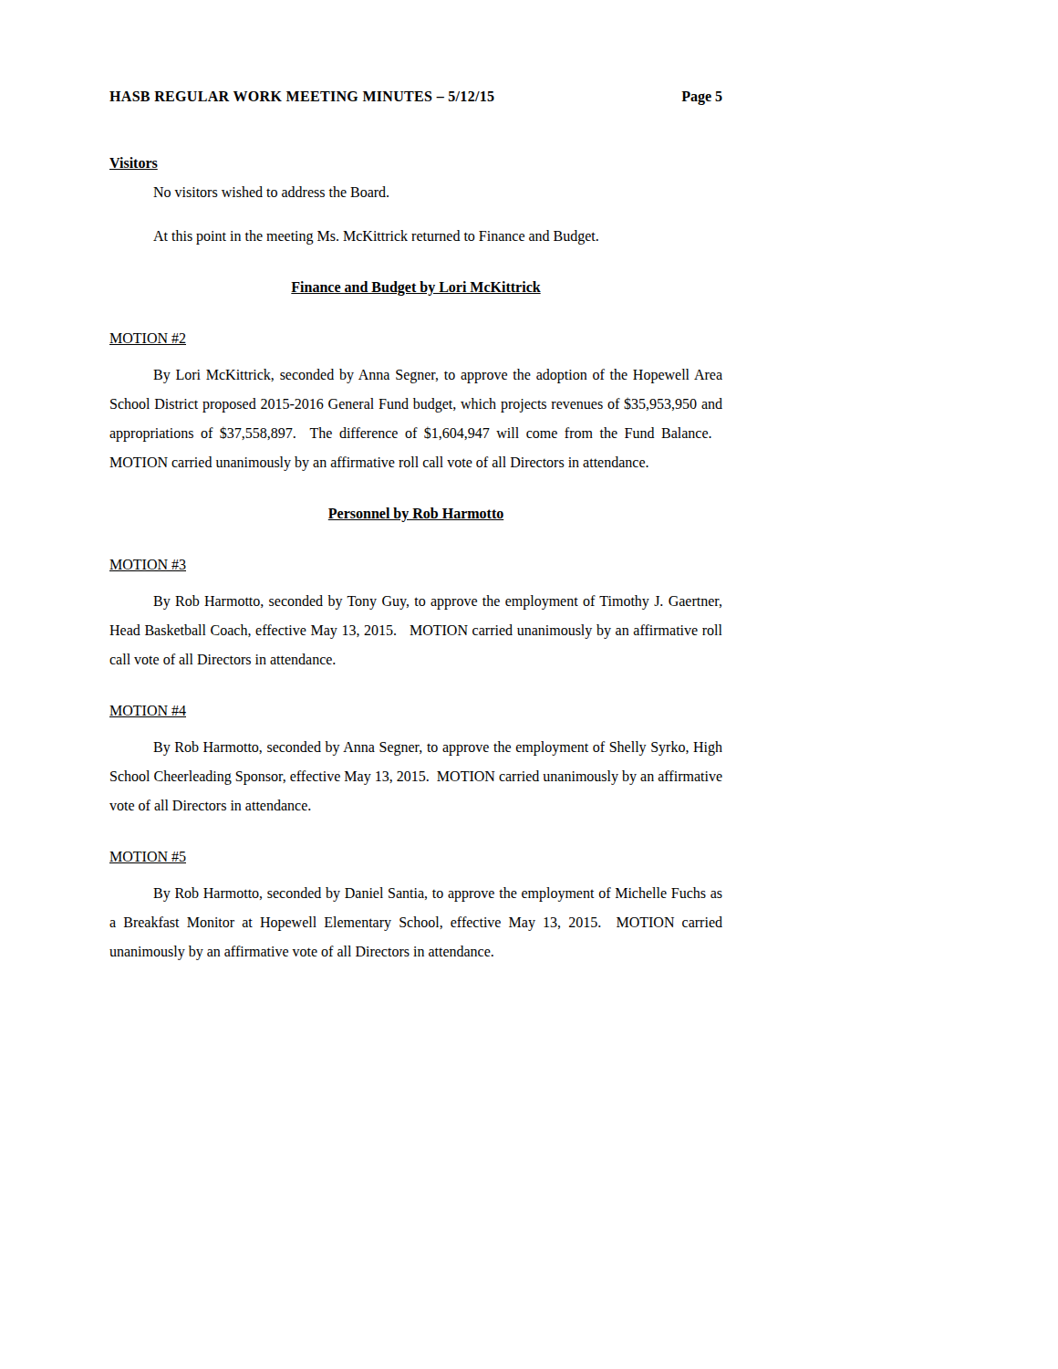HASB REGULAR WORK MEETING MINUTES – 5/12/15 Page 5
Visitors
No visitors wished to address the Board.
At this point in the meeting Ms. McKittrick returned to Finance and Budget.
Finance and Budget by Lori McKittrick
MOTION #2
By Lori McKittrick, seconded by Anna Segner, to approve the adoption of the Hopewell Area School District proposed 2015-2016 General Fund budget, which projects revenues of $35,953,950 and appropriations of $37,558,897. The difference of $1,604,947 will come from the Fund Balance. MOTION carried unanimously by an affirmative roll call vote of all Directors in attendance.
Personnel by Rob Harmotto
MOTION #3
By Rob Harmotto, seconded by Tony Guy, to approve the employment of Timothy J. Gaertner, Head Basketball Coach, effective May 13, 2015. MOTION carried unanimously by an affirmative roll call vote of all Directors in attendance.
MOTION #4
By Rob Harmotto, seconded by Anna Segner, to approve the employment of Shelly Syrko, High School Cheerleading Sponsor, effective May 13, 2015. MOTION carried unanimously by an affirmative vote of all Directors in attendance.
MOTION #5
By Rob Harmotto, seconded by Daniel Santia, to approve the employment of Michelle Fuchs as a Breakfast Monitor at Hopewell Elementary School, effective May 13, 2015. MOTION carried unanimously by an affirmative vote of all Directors in attendance.